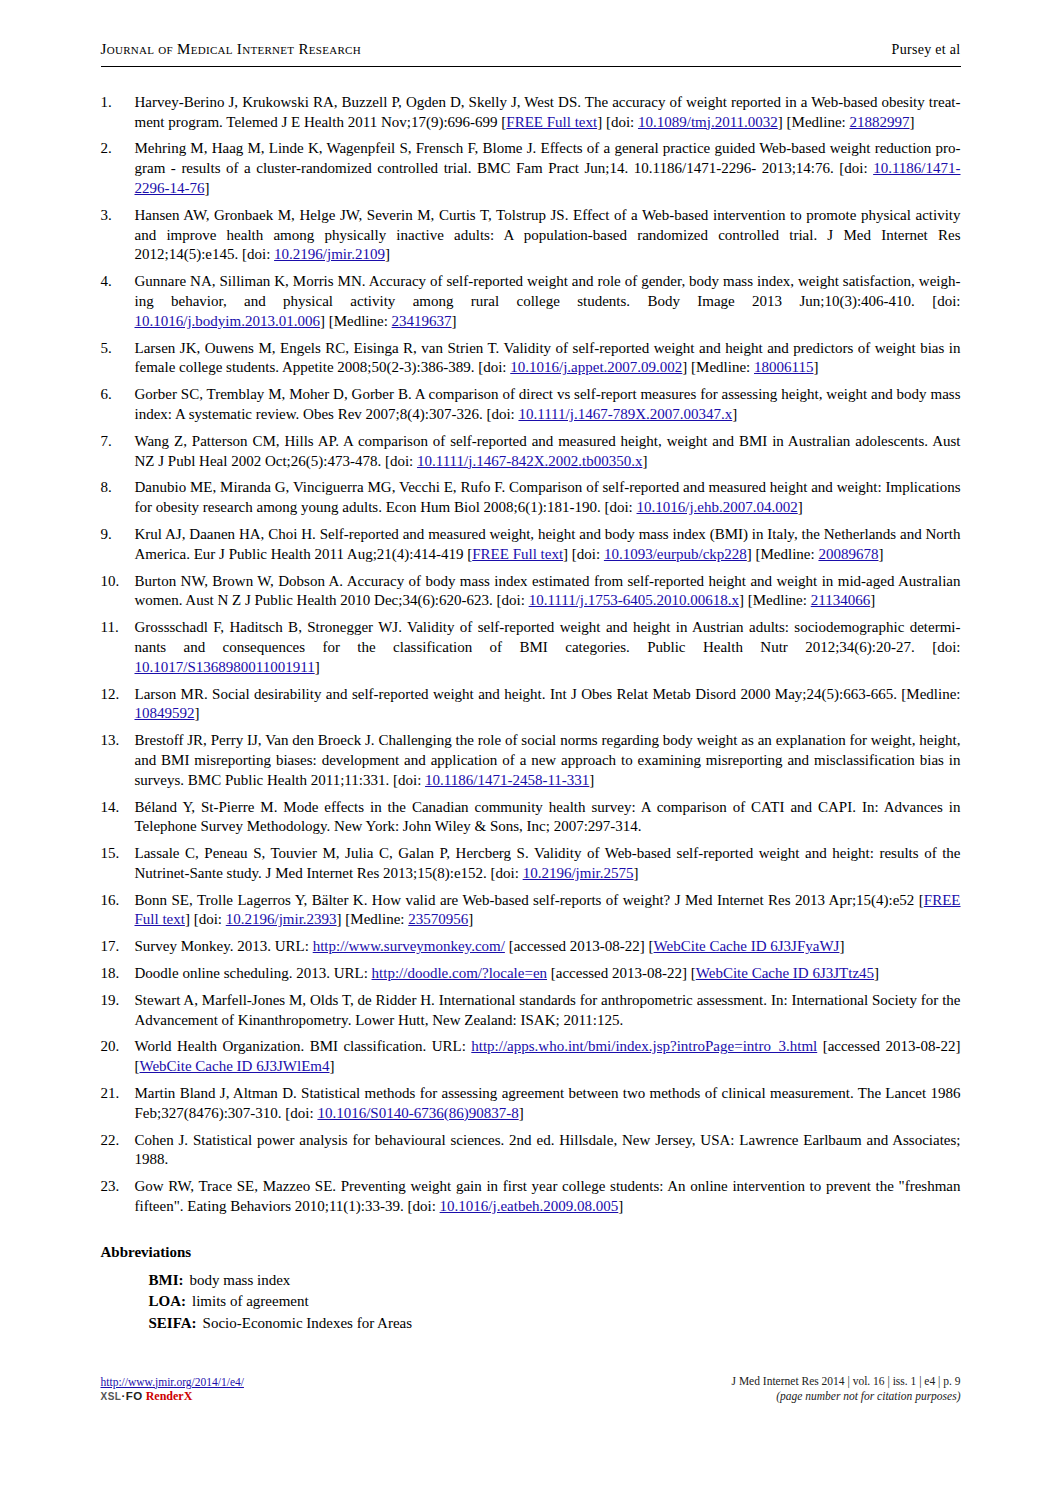Journal of Medical Internet Research
Pursey et al
Harvey-Berino J, Krukowski RA, Buzzell P, Ogden D, Skelly J, West DS. The accuracy of weight reported in a Web-based obesity treatment program. Telemed J E Health 2011 Nov;17(9):696-699 [FREE Full text] [doi: 10.1089/tmj.2011.0032] [Medline: 21882997]
Mehring M, Haag M, Linde K, Wagenpfeil S, Frensch F, Blome J. Effects of a general practice guided Web-based weight reduction program - results of a cluster-randomized controlled trial. BMC Fam Pract Jun;14. 10.1186/1471-2296- 2013;14:76. [doi: 10.1186/1471-2296-14-76]
Hansen AW, Gronbaek M, Helge JW, Severin M, Curtis T, Tolstrup JS. Effect of a Web-based intervention to promote physical activity and improve health among physically inactive adults: A population-based randomized controlled trial. J Med Internet Res 2012;14(5):e145. [doi: 10.2196/jmir.2109]
Gunnare NA, Silliman K, Morris MN. Accuracy of self-reported weight and role of gender, body mass index, weight satisfaction, weighing behavior, and physical activity among rural college students. Body Image 2013 Jun;10(3):406-410. [doi: 10.1016/j.bodyim.2013.01.006] [Medline: 23419637]
Larsen JK, Ouwens M, Engels RC, Eisinga R, van Strien T. Validity of self-reported weight and height and predictors of weight bias in female college students. Appetite 2008;50(2-3):386-389. [doi: 10.1016/j.appet.2007.09.002] [Medline: 18006115]
Gorber SC, Tremblay M, Moher D, Gorber B. A comparison of direct vs self-report measures for assessing height, weight and body mass index: A systematic review. Obes Rev 2007;8(4):307-326. [doi: 10.1111/j.1467-789X.2007.00347.x]
Wang Z, Patterson CM, Hills AP. A comparison of self-reported and measured height, weight and BMI in Australian adolescents. Aust NZ J Publ Heal 2002 Oct;26(5):473-478. [doi: 10.1111/j.1467-842X.2002.tb00350.x]
Danubio ME, Miranda G, Vinciguerra MG, Vecchi E, Rufo F. Comparison of self-reported and measured height and weight: Implications for obesity research among young adults. Econ Hum Biol 2008;6(1):181-190. [doi: 10.1016/j.ehb.2007.04.002]
Krul AJ, Daanen HA, Choi H. Self-reported and measured weight, height and body mass index (BMI) in Italy, the Netherlands and North America. Eur J Public Health 2011 Aug;21(4):414-419 [FREE Full text] [doi: 10.1093/eurpub/ckp228] [Medline: 20089678]
Burton NW, Brown W, Dobson A. Accuracy of body mass index estimated from self-reported height and weight in mid-aged Australian women. Aust N Z J Public Health 2010 Dec;34(6):620-623. [doi: 10.1111/j.1753-6405.2010.00618.x] [Medline: 21134066]
Grossschadl F, Haditsch B, Stronegger WJ. Validity of self-reported weight and height in Austrian adults: sociodemographic determinants and consequences for the classification of BMI categories. Public Health Nutr 2012;34(6):20-27. [doi: 10.1017/S1368980011001911]
Larson MR. Social desirability and self-reported weight and height. Int J Obes Relat Metab Disord 2000 May;24(5):663-665. [Medline: 10849592]
Brestoff JR, Perry IJ, Van den Broeck J. Challenging the role of social norms regarding body weight as an explanation for weight, height, and BMI misreporting biases: development and application of a new approach to examining misreporting and misclassification bias in surveys. BMC Public Health 2011;11:331. [doi: 10.1186/1471-2458-11-331]
Béland Y, St-Pierre M. Mode effects in the Canadian community health survey: A comparison of CATI and CAPI. In: Advances in Telephone Survey Methodology. New York: John Wiley & Sons, Inc; 2007:297-314.
Lassale C, Peneau S, Touvier M, Julia C, Galan P, Hercberg S. Validity of Web-based self-reported weight and height: results of the Nutrinet-Sante study. J Med Internet Res 2013;15(8):e152. [doi: 10.2196/jmir.2575]
Bonn SE, Trolle Lagerros Y, Bälter K. How valid are Web-based self-reports of weight? J Med Internet Res 2013 Apr;15(4):e52 [FREE Full text] [doi: 10.2196/jmir.2393] [Medline: 23570956]
Survey Monkey. 2013. URL: http://www.surveymonkey.com/ [accessed 2013-08-22] [WebCite Cache ID 6J3JFyaWJ]
Doodle online scheduling. 2013. URL: http://doodle.com/?locale=en [accessed 2013-08-22] [WebCite Cache ID 6J3JTtz45]
Stewart A, Marfell-Jones M, Olds T, de Ridder H. International standards for anthropometric assessment. In: International Society for the Advancement of Kinanthropometry. Lower Hutt, New Zealand: ISAK; 2011:125.
World Health Organization. BMI classification. URL: http://apps.who.int/bmi/index.jsp?introPage=intro_3.html [accessed 2013-08-22] [WebCite Cache ID 6J3JWlEm4]
Martin Bland J, Altman D. Statistical methods for assessing agreement between two methods of clinical measurement. The Lancet 1986 Feb;327(8476):307-310. [doi: 10.1016/S0140-6736(86)90837-8]
Cohen J. Statistical power analysis for behavioural sciences. 2nd ed. Hillsdale, New Jersey, USA: Lawrence Earlbaum and Associates; 1988.
Gow RW, Trace SE, Mazzeo SE. Preventing weight gain in first year college students: An online intervention to prevent the "freshman fifteen". Eating Behaviors 2010;11(1):33-39. [doi: 10.1016/j.eatbeh.2009.08.005]
Abbreviations
BMI:
body mass index
LOA:
limits of agreement
SEIFA:
Socio-Economic Indexes for Areas
http://www.jmir.org/2014/1/e4/ XSL·FO RenderX
J Med Internet Res 2014 | vol. 16 | iss. 1 | e4 | p. 9
(page number not for citation purposes)